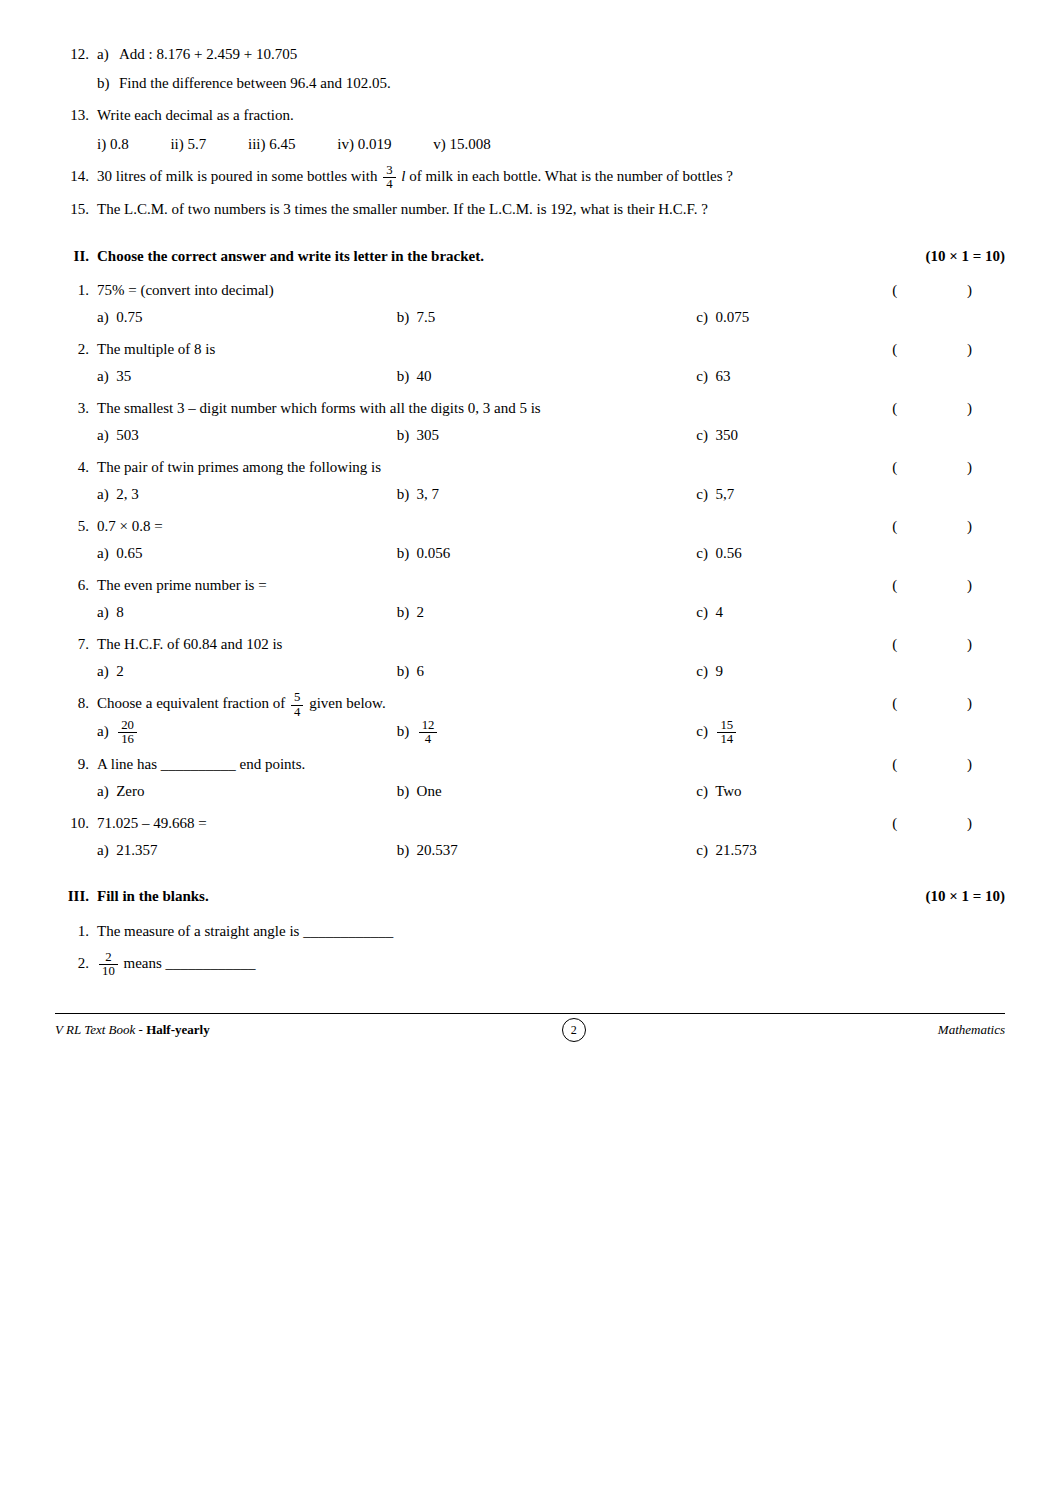12. a) Add : 8.176 + 2.459 + 10.705 b) Find the difference between 96.4 and 102.05.
13. Write each decimal as a fraction.
i) 0.8 ii) 5.7 iii) 6.45 iv) 0.019 v) 15.008
14. 30 litres of milk is poured in some bottles with 34 l of milk in each bottle. What is the number of bottles ?
15. The L.C.M. of two numbers is 3 times the smaller number. If the L.C.M. is 192, what is their H.C.F. ?
II. Choose the correct answer and write its letter in the bracket. (10 × 1 = 10)
1.
75% = (convert into decimal)( )
a) 0.75 b) 7.5 c) 0.075
2.
The multiple of 8 is( )
a) 35 b) 40 c) 63
3.
The smallest 3 – digit number which forms with all the digits 0, 3 and 5 is( )
a) 503 b) 305 c) 350
4.
The pair of twin primes among the following is( )
a) 2, 3 b) 3, 7 c) 5,7
5.
0.7 × 0.8 =( )
a) 0.65 b) 0.056 c) 0.56
6.
The even prime number is =( )
a) 8 b) 2 c) 4
7.
The H.C.F. of 60.84 and 102 is( )
a) 2 b) 6 c) 9
8.
Choose a equivalent fraction of 54 given below.( )
a) 2016 b) 124 c) 1514
9.
A line has __________ end points.( )
a) Zero b) One c) Two
10.
71.025 – 49.668 =( )
a) 21.357 b) 20.537 c) 21.573
III. Fill in the blanks. (10 × 1 = 10)
1. The measure of a straight angle is ____________
2. 210 means ____________
V RL Text Book - Half-yearly
2
Mathematics